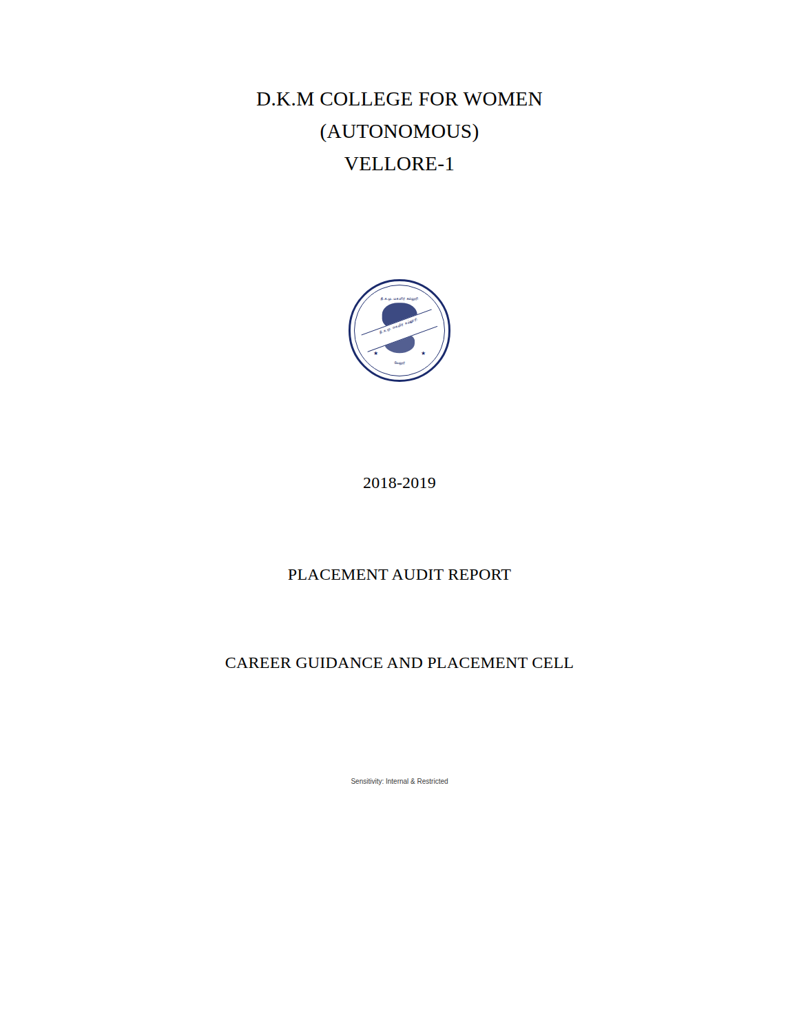D.K.M COLLEGE FOR WOMEN (AUTONOMOUS)
VELLORE-1
தி.க.மு. மகளிர் கல்லூரி
தி.க.மு. மகளிர் கல்லூரி
★
★
வேலூர்
2018-2019
PLACEMENT AUDIT REPORT
CAREER GUIDANCE AND PLACEMENT CELL
Sensitivity: Internal & Restricted